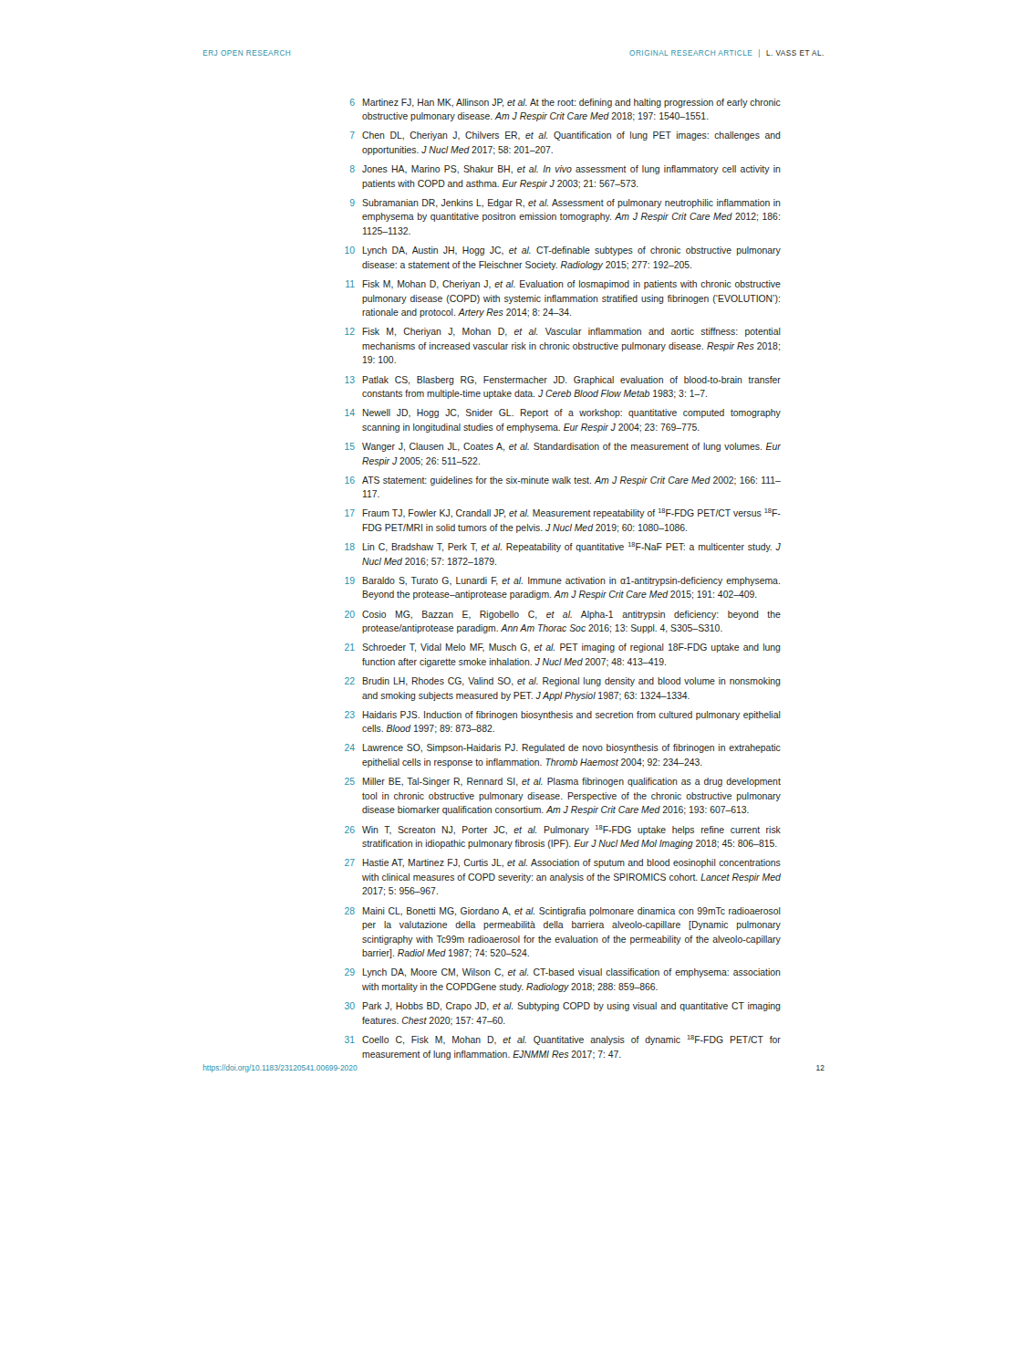ERJ Open Research
Original research article|L. Vass et al.
6 Martinez FJ, Han MK, Allinson JP, et al. At the root: defining and halting progression of early chronic obstructive pulmonary disease. Am J Respir Crit Care Med 2018; 197: 1540–1551.
7 Chen DL, Cheriyan J, Chilvers ER, et al. Quantification of lung PET images: challenges and opportunities. J Nucl Med 2017; 58: 201–207.
8 Jones HA, Marino PS, Shakur BH, et al. In vivo assessment of lung inflammatory cell activity in patients with COPD and asthma. Eur Respir J 2003; 21: 567–573.
9 Subramanian DR, Jenkins L, Edgar R, et al. Assessment of pulmonary neutrophilic inflammation in emphysema by quantitative positron emission tomography. Am J Respir Crit Care Med 2012; 186: 1125–1132.
10 Lynch DA, Austin JH, Hogg JC, et al. CT-definable subtypes of chronic obstructive pulmonary disease: a statement of the Fleischner Society. Radiology 2015; 277: 192–205.
11 Fisk M, Mohan D, Cheriyan J, et al. Evaluation of losmapimod in patients with chronic obstructive pulmonary disease (COPD) with systemic inflammation stratified using fibrinogen (‘EVOLUTION’): rationale and protocol. Artery Res 2014; 8: 24–34.
12 Fisk M, Cheriyan J, Mohan D, et al. Vascular inflammation and aortic stiffness: potential mechanisms of increased vascular risk in chronic obstructive pulmonary disease. Respir Res 2018; 19: 100.
13 Patlak CS, Blasberg RG, Fenstermacher JD. Graphical evaluation of blood-to-brain transfer constants from multiple-time uptake data. J Cereb Blood Flow Metab 1983; 3: 1–7.
14 Newell JD, Hogg JC, Snider GL. Report of a workshop: quantitative computed tomography scanning in longitudinal studies of emphysema. Eur Respir J 2004; 23: 769–775.
15 Wanger J, Clausen JL, Coates A, et al. Standardisation of the measurement of lung volumes. Eur Respir J 2005; 26: 511–522.
16 ATS statement: guidelines for the six-minute walk test. Am J Respir Crit Care Med 2002; 166: 111–117.
17 Fraum TJ, Fowler KJ, Crandall JP, et al. Measurement repeatability of 18F-FDG PET/CT versus 18F-FDG PET/MRI in solid tumors of the pelvis. J Nucl Med 2019; 60: 1080–1086.
18 Lin C, Bradshaw T, Perk T, et al. Repeatability of quantitative 18F-NaF PET: a multicenter study. J Nucl Med 2016; 57: 1872–1879.
19 Baraldo S, Turato G, Lunardi F, et al. Immune activation in α1-antitrypsin-deficiency emphysema. Beyond the protease–antiprotease paradigm. Am J Respir Crit Care Med 2015; 191: 402–409.
20 Cosio MG, Bazzan E, Rigobello C, et al. Alpha-1 antitrypsin deficiency: beyond the protease/antiprotease paradigm. Ann Am Thorac Soc 2016; 13: Suppl. 4, S305–S310.
21 Schroeder T, Vidal Melo MF, Musch G, et al. PET imaging of regional 18F-FDG uptake and lung function after cigarette smoke inhalation. J Nucl Med 2007; 48: 413–419.
22 Brudin LH, Rhodes CG, Valind SO, et al. Regional lung density and blood volume in nonsmoking and smoking subjects measured by PET. J Appl Physiol 1987; 63: 1324–1334.
23 Haidaris PJS. Induction of fibrinogen biosynthesis and secretion from cultured pulmonary epithelial cells. Blood 1997; 89: 873–882.
24 Lawrence SO, Simpson-Haidaris PJ. Regulated de novo biosynthesis of fibrinogen in extrahepatic epithelial cells in response to inflammation. Thromb Haemost 2004; 92: 234–243.
25 Miller BE, Tal-Singer R, Rennard SI, et al. Plasma fibrinogen qualification as a drug development tool in chronic obstructive pulmonary disease. Perspective of the chronic obstructive pulmonary disease biomarker qualification consortium. Am J Respir Crit Care Med 2016; 193: 607–613.
26 Win T, Screaton NJ, Porter JC, et al. Pulmonary 18F-FDG uptake helps refine current risk stratification in idiopathic pulmonary fibrosis (IPF). Eur J Nucl Med Mol Imaging 2018; 45: 806–815.
27 Hastie AT, Martinez FJ, Curtis JL, et al. Association of sputum and blood eosinophil concentrations with clinical measures of COPD severity: an analysis of the SPIROMICS cohort. Lancet Respir Med 2017; 5: 956–967.
28 Maini CL, Bonetti MG, Giordano A, et al. Scintigrafia polmonare dinamica con 99mTc radioaerosol per la valutazione della permeabilità della barriera alveolo-capillare [Dynamic pulmonary scintigraphy with Tc99m radioaerosol for the evaluation of the permeability of the alveolo-capillary barrier]. Radiol Med 1987; 74: 520–524.
29 Lynch DA, Moore CM, Wilson C, et al. CT-based visual classification of emphysema: association with mortality in the COPDGene study. Radiology 2018; 288: 859–866.
30 Park J, Hobbs BD, Crapo JD, et al. Subtyping COPD by using visual and quantitative CT imaging features. Chest 2020; 157: 47–60.
31 Coello C, Fisk M, Mohan D, et al. Quantitative analysis of dynamic 18F-FDG PET/CT for measurement of lung inflammation. EJNMMI Res 2017; 7: 47.
https://doi.org/10.1183/23120541.00699-2020
12